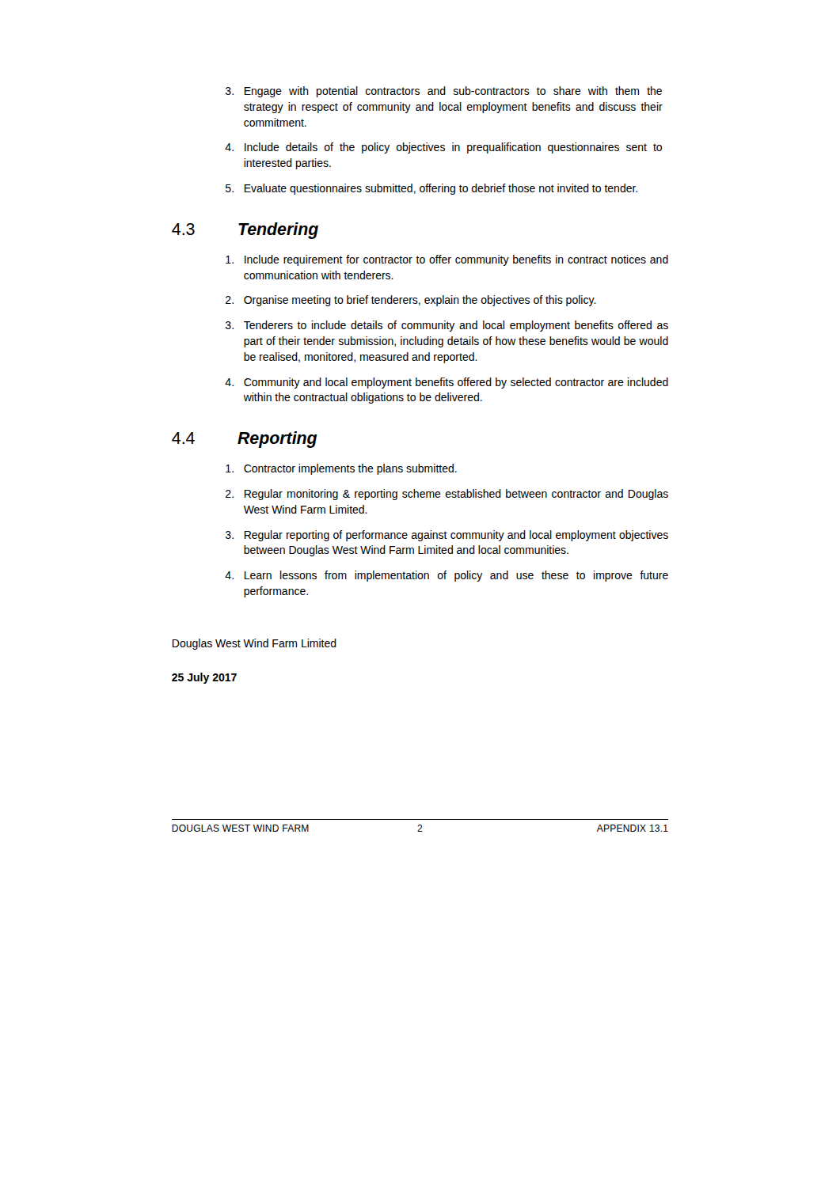Engage with potential contractors and sub-contractors to share with them the strategy in respect of community and local employment benefits and discuss their commitment.
Include details of the policy objectives in prequalification questionnaires sent to interested parties.
Evaluate questionnaires submitted, offering to debrief those not invited to tender.
4.3 Tendering
Include requirement for contractor to offer community benefits in contract notices and communication with tenderers.
Organise meeting to brief tenderers, explain the objectives of this policy.
Tenderers to include details of community and local employment benefits offered as part of their tender submission, including details of how these benefits would be would be realised, monitored, measured and reported.
Community and local employment benefits offered by selected contractor are included within the contractual obligations to be delivered.
4.4 Reporting
Contractor implements the plans submitted.
Regular monitoring & reporting scheme established between contractor and Douglas West Wind Farm Limited.
Regular reporting of performance against community and local employment objectives between Douglas West Wind Farm Limited and local communities.
Learn lessons from implementation of policy and use these to improve future performance.
Douglas West Wind Farm Limited
25 July 2017
DOUGLAS WEST WIND FARM
2
APPENDIX 13.1